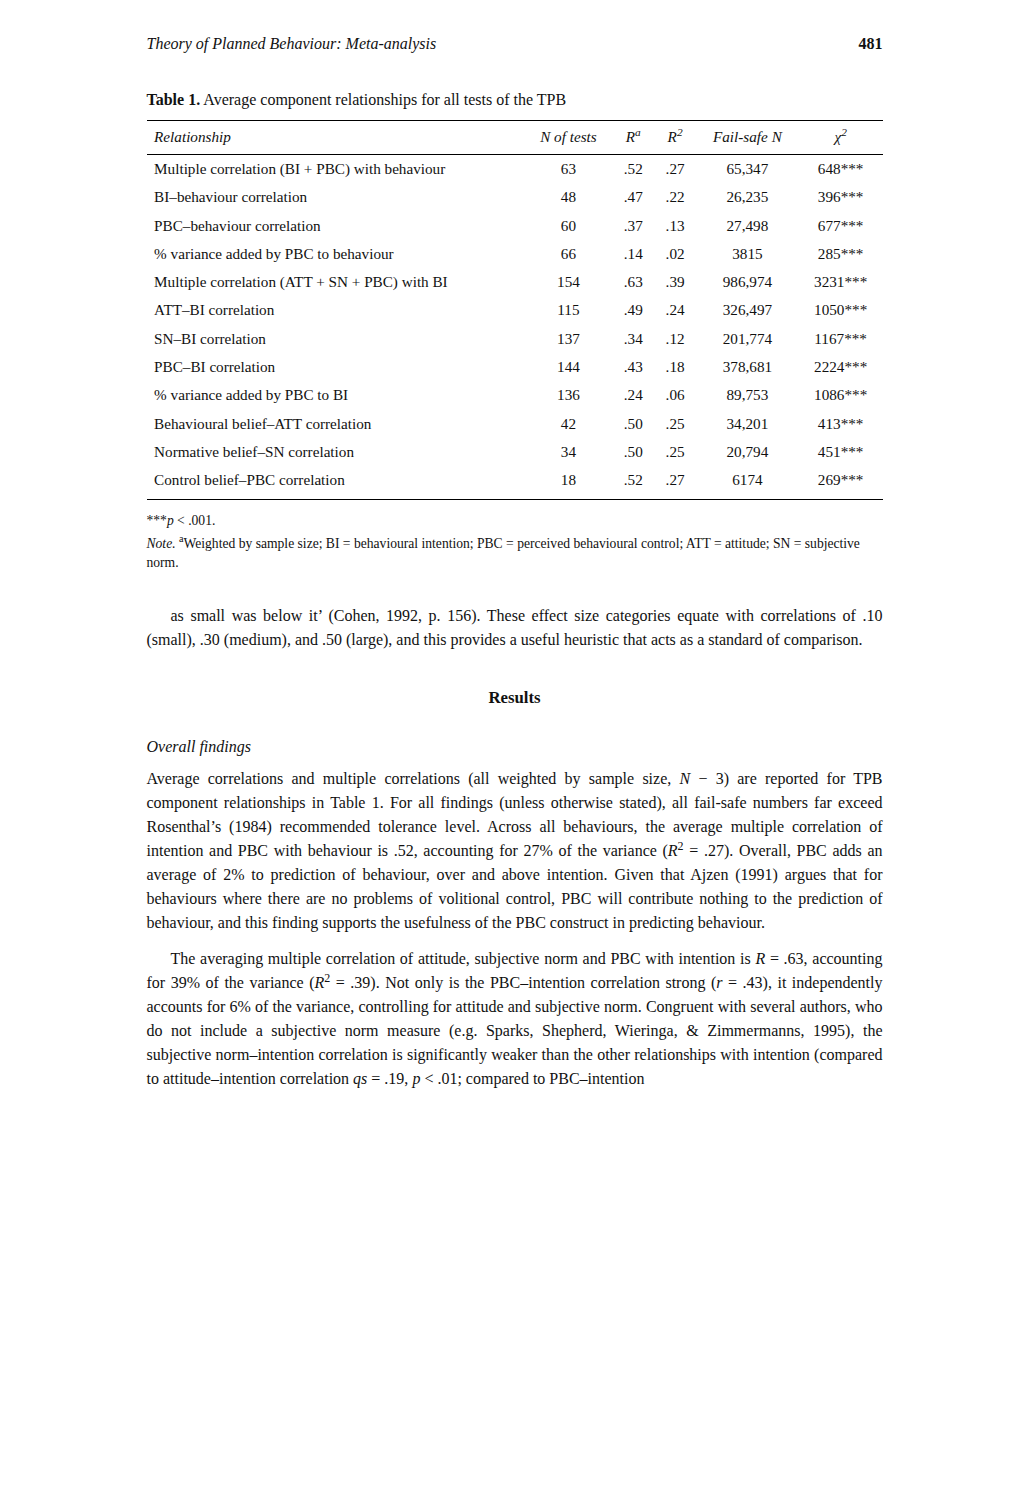Theory of Planned Behaviour: Meta-analysis 481
Table 1. Average component relationships for all tests of the TPB
| Relationship | N of tests | R a | R 2 | Fail-safe N | χ 2 |
| --- | --- | --- | --- | --- | --- |
| Multiple correlation (BI + PBC) with behaviour | 63 | .52 | .27 | 65,347 | 648*** |
| BI–behaviour correlation | 48 | .47 | .22 | 26,235 | 396*** |
| PBC–behaviour correlation | 60 | .37 | .13 | 27,498 | 677*** |
| % variance added by PBC to behaviour | 66 | .14 | .02 | 3815 | 285*** |
| Multiple correlation (ATT + SN + PBC) with BI | 154 | .63 | .39 | 986,974 | 3231*** |
| ATT–BI correlation | 115 | .49 | .24 | 326,497 | 1050*** |
| SN–BI correlation | 137 | .34 | .12 | 201,774 | 1167*** |
| PBC–BI correlation | 144 | .43 | .18 | 378,681 | 2224*** |
| % variance added by PBC to BI | 136 | .24 | .06 | 89,753 | 1086*** |
| Behavioural belief–ATT correlation | 42 | .50 | .25 | 34,201 | 413*** |
| Normative belief–SN correlation | 34 | .50 | .25 | 20,794 | 451*** |
| Control belief–PBC correlation | 18 | .52 | .27 | 6174 | 269*** |
***p < .001.
Note. aWeighted by sample size; BI = behavioural intention; PBC = perceived behavioural control; ATT = attitude; SN = subjective norm.
as small was below it’ (Cohen, 1992, p. 156). These effect size categories equate with correlations of .10 (small), .30 (medium), and .50 (large), and this provides a useful heuristic that acts as a standard of comparison.
Results
Overall findings
Average correlations and multiple correlations (all weighted by sample size, N − 3) are reported for TPB component relationships in Table 1. For all findings (unless otherwise stated), all fail-safe numbers far exceed Rosenthal’s (1984) recommended tolerance level. Across all behaviours, the average multiple correlation of intention and PBC with behaviour is .52, accounting for 27% of the variance (R2 = .27). Overall, PBC adds an average of 2% to prediction of behaviour, over and above intention. Given that Ajzen (1991) argues that for behaviours where there are no problems of volitional control, PBC will contribute nothing to the prediction of behaviour, and this finding supports the usefulness of the PBC construct in predicting behaviour.
The averaging multiple correlation of attitude, subjective norm and PBC with intention is R = .63, accounting for 39% of the variance (R2 = .39). Not only is the PBC–intention correlation strong (r = .43), it independently accounts for 6% of the variance, controlling for attitude and subjective norm. Congruent with several authors, who do not include a subjective norm measure (e.g. Sparks, Shepherd, Wieringa, & Zimmermanns, 1995), the subjective norm–intention correlation is significantly weaker than the other relationships with intention (compared to attitude–intention correlation qs = .19, p < .01; compared to PBC–intention